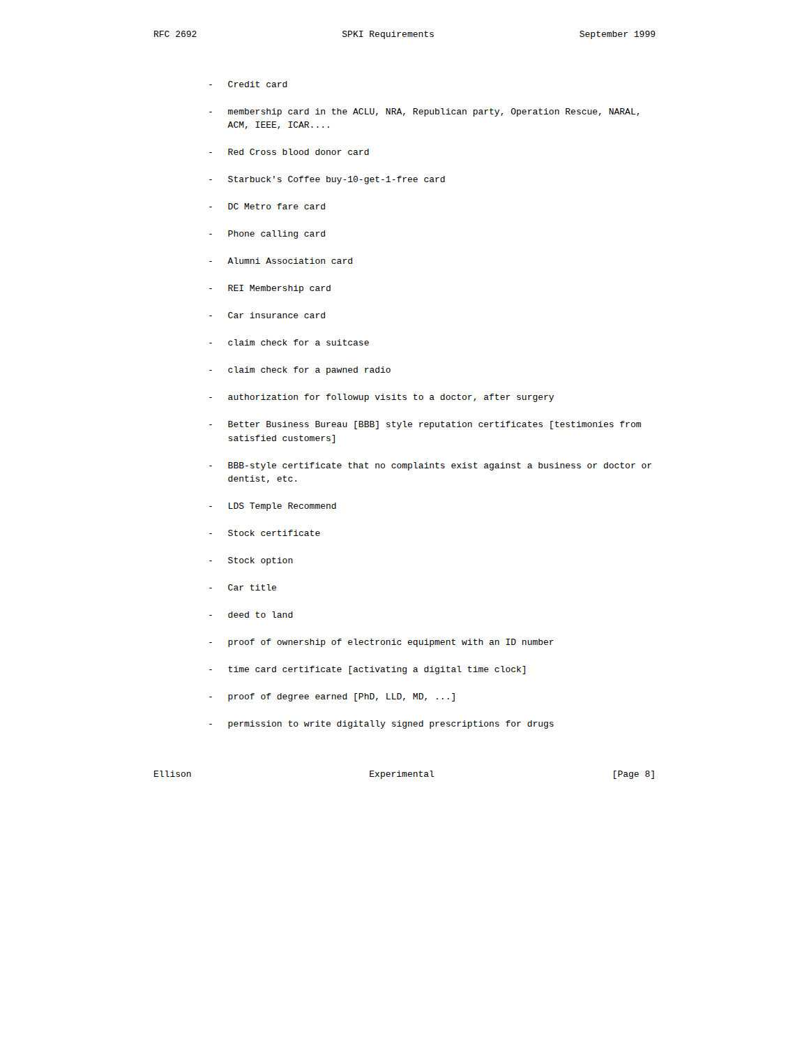RFC 2692 SPKI Requirements September 1999
Credit card
membership card in the ACLU, NRA, Republican party, Operation Rescue, NARAL, ACM, IEEE, ICAR....
Red Cross blood donor card
Starbuck's Coffee buy-10-get-1-free card
DC Metro fare card
Phone calling card
Alumni Association card
REI Membership card
Car insurance card
claim check for a suitcase
claim check for a pawned radio
authorization for followup visits to a doctor, after surgery
Better Business Bureau [BBB] style reputation certificates [testimonies from satisfied customers]
BBB-style certificate that no complaints exist against a business or doctor or dentist, etc.
LDS Temple Recommend
Stock certificate
Stock option
Car title
deed to land
proof of ownership of electronic equipment with an ID number
time card certificate [activating a digital time clock]
proof of degree earned [PhD, LLD, MD, ...]
permission to write digitally signed prescriptions for drugs
Ellison Experimental [Page 8]